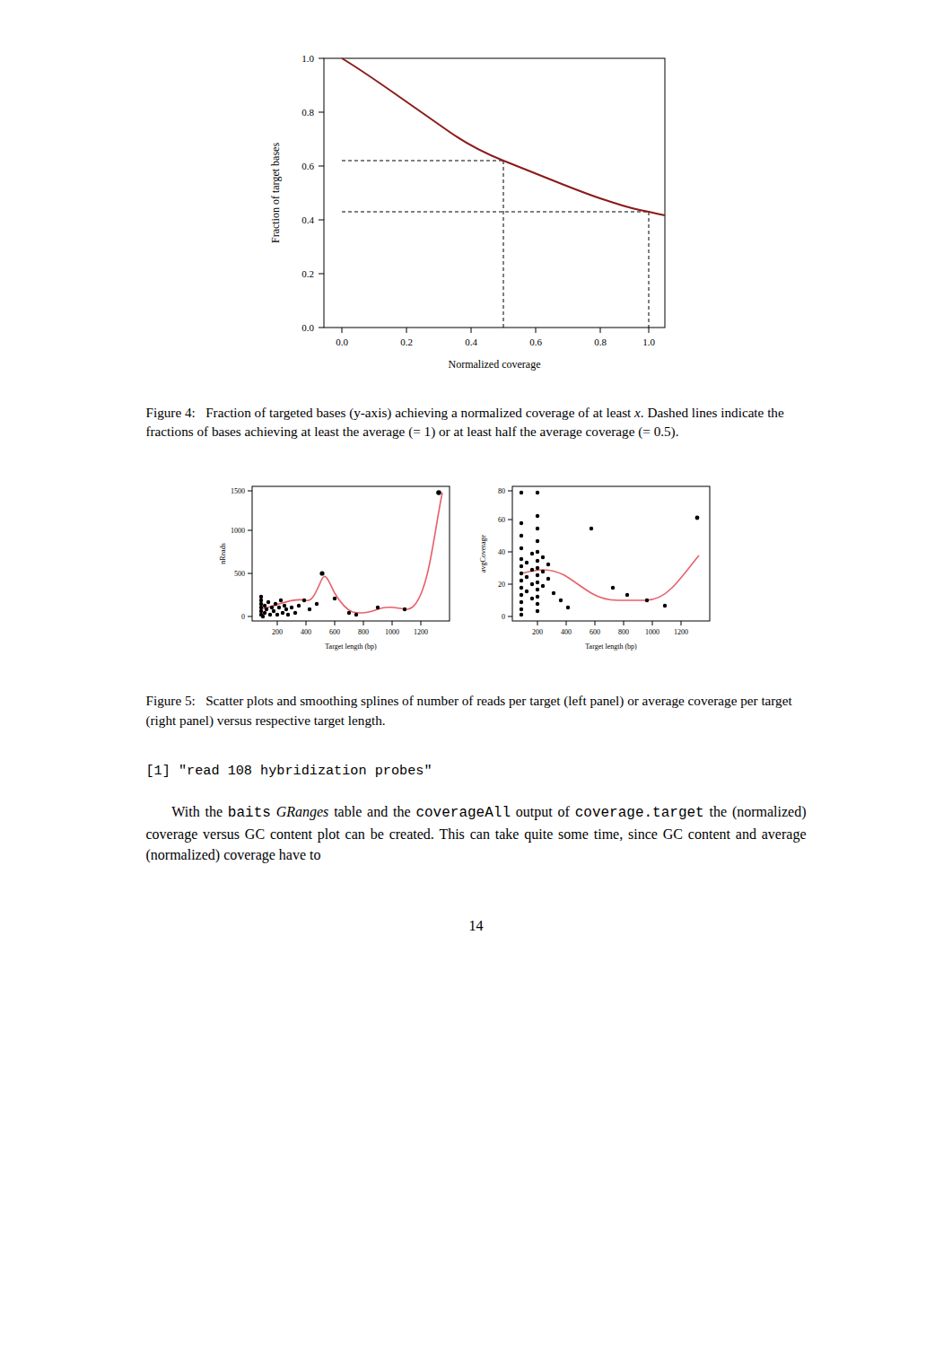0.0 0.2 0.4 0.6 0.8 1.0 0.0 0.2 0.4 0.6 0.8 1.0 Normalized coverage Fraction of target bases
Figure 4: Fraction of targeted bases (y-axis) achieving a normalized coverage of at least x. Dashed lines indicate the fractions of bases achieving at least the average (= 1) or at least half the average coverage (= 0.5).
0 500 1000 1500 200 400 600 800 1000 1200 Target length (bp) nReads 0 20 40 60 80 200 400 600 800 1000 1200 Target length (bp) avgCoverage
Figure 5: Scatter plots and smoothing splines of number of reads per target (left panel) or average coverage per target (right panel) versus respective target length.
[1] "read 108 hybridization probes"
With the baits GRanges table and the coverageAll output of coverage.target the (normalized) coverage versus GC content plot can be created. This can take quite some time, since GC content and average (normalized) coverage have to
14